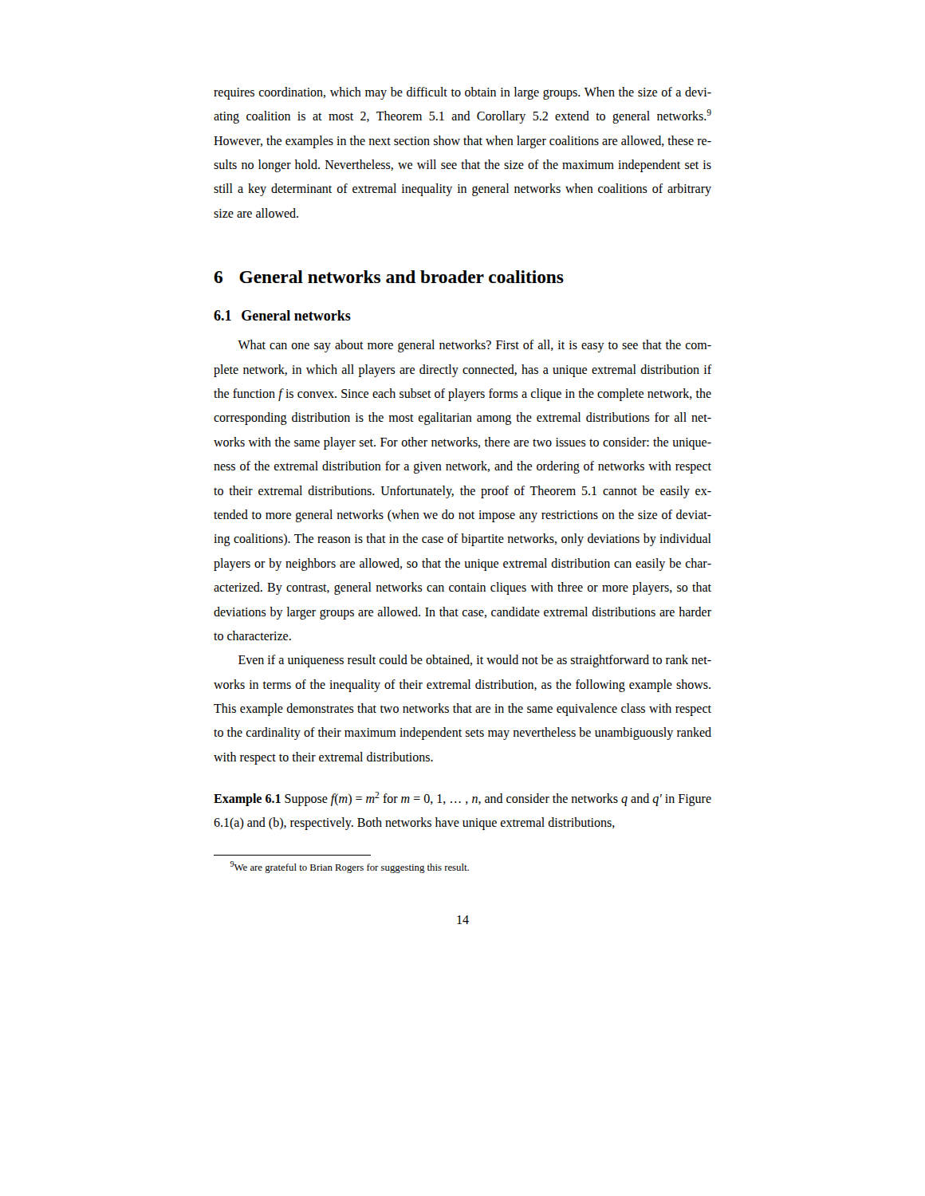requires coordination, which may be difficult to obtain in large groups. When the size of a deviating coalition is at most 2, Theorem 5.1 and Corollary 5.2 extend to general networks.9 However, the examples in the next section show that when larger coalitions are allowed, these results no longer hold. Nevertheless, we will see that the size of the maximum independent set is still a key determinant of extremal inequality in general networks when coalitions of arbitrary size are allowed.
6 General networks and broader coalitions
6.1 General networks
What can one say about more general networks? First of all, it is easy to see that the complete network, in which all players are directly connected, has a unique extremal distribution if the function f is convex. Since each subset of players forms a clique in the complete network, the corresponding distribution is the most egalitarian among the extremal distributions for all networks with the same player set. For other networks, there are two issues to consider: the uniqueness of the extremal distribution for a given network, and the ordering of networks with respect to their extremal distributions. Unfortunately, the proof of Theorem 5.1 cannot be easily extended to more general networks (when we do not impose any restrictions on the size of deviating coalitions). The reason is that in the case of bipartite networks, only deviations by individual players or by neighbors are allowed, so that the unique extremal distribution can easily be characterized. By contrast, general networks can contain cliques with three or more players, so that deviations by larger groups are allowed. In that case, candidate extremal distributions are harder to characterize.
Even if a uniqueness result could be obtained, it would not be as straightforward to rank networks in terms of the inequality of their extremal distribution, as the following example shows. This example demonstrates that two networks that are in the same equivalence class with respect to the cardinality of their maximum independent sets may nevertheless be unambiguously ranked with respect to their extremal distributions.
Example 6.1 Suppose f(m) = m2 for m = 0, 1, … , n, and consider the networks q and q′ in Figure 6.1(a) and (b), respectively. Both networks have unique extremal distributions,
9We are grateful to Brian Rogers for suggesting this result.
14